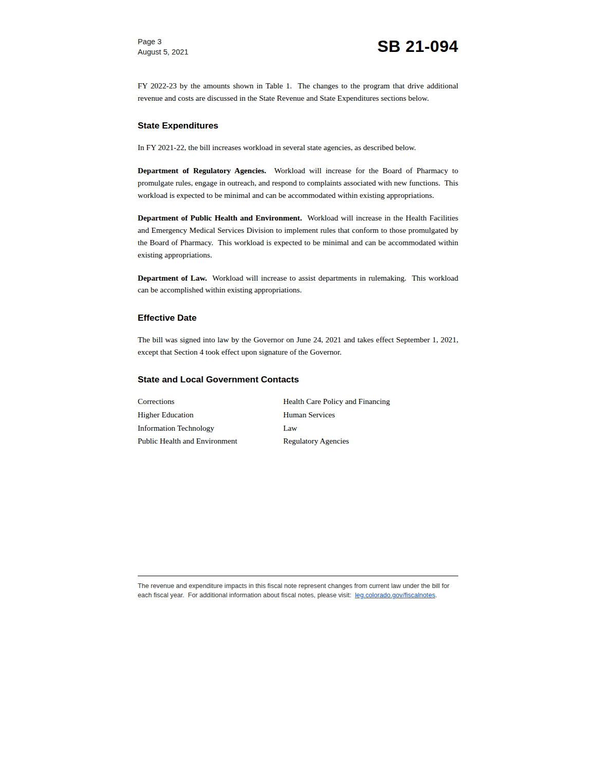Page 3
August 5, 2021
SB 21-094
FY 2022-23 by the amounts shown in Table 1. The changes to the program that drive additional revenue and costs are discussed in the State Revenue and State Expenditures sections below.
State Expenditures
In FY 2021-22, the bill increases workload in several state agencies, as described below.
Department of Regulatory Agencies. Workload will increase for the Board of Pharmacy to promulgate rules, engage in outreach, and respond to complaints associated with new functions. This workload is expected to be minimal and can be accommodated within existing appropriations.
Department of Public Health and Environment. Workload will increase in the Health Facilities and Emergency Medical Services Division to implement rules that conform to those promulgated by the Board of Pharmacy. This workload is expected to be minimal and can be accommodated within existing appropriations.
Department of Law. Workload will increase to assist departments in rulemaking. This workload can be accomplished within existing appropriations.
Effective Date
The bill was signed into law by the Governor on June 24, 2021 and takes effect September 1, 2021, except that Section 4 took effect upon signature of the Governor.
State and Local Government Contacts
Corrections
Health Care Policy and Financing
Higher Education
Human Services
Information Technology
Law
Public Health and Environment
Regulatory Agencies
The revenue and expenditure impacts in this fiscal note represent changes from current law under the bill for each fiscal year. For additional information about fiscal notes, please visit: leg.colorado.gov/fiscalnotes.